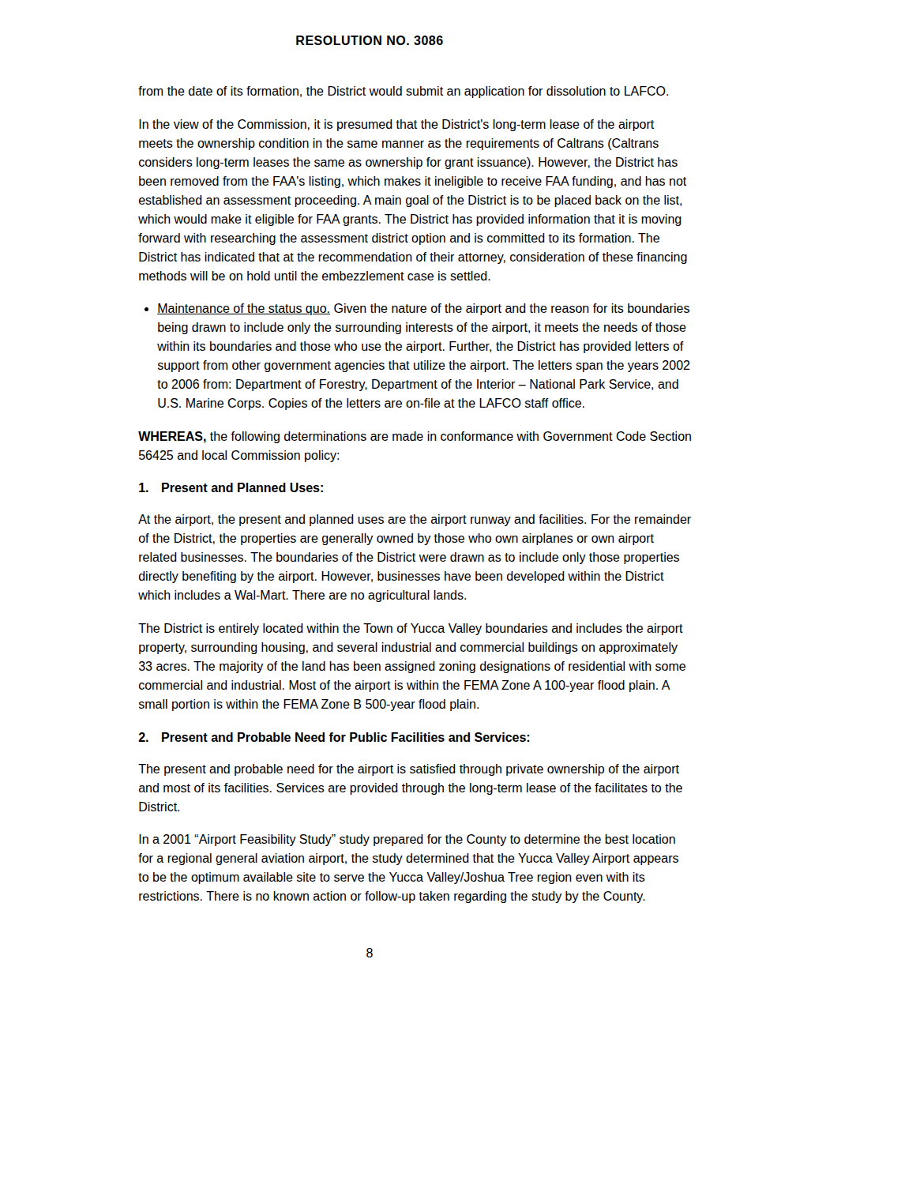RESOLUTION NO. 3086
from the date of its formation, the District would submit an application for dissolution to LAFCO.
In the view of the Commission, it is presumed that the District's long-term lease of the airport meets the ownership condition in the same manner as the requirements of Caltrans (Caltrans considers long-term leases the same as ownership for grant issuance). However, the District has been removed from the FAA's listing, which makes it ineligible to receive FAA funding, and has not established an assessment proceeding. A main goal of the District is to be placed back on the list, which would make it eligible for FAA grants. The District has provided information that it is moving forward with researching the assessment district option and is committed to its formation. The District has indicated that at the recommendation of their attorney, consideration of these financing methods will be on hold until the embezzlement case is settled.
Maintenance of the status quo. Given the nature of the airport and the reason for its boundaries being drawn to include only the surrounding interests of the airport, it meets the needs of those within its boundaries and those who use the airport. Further, the District has provided letters of support from other government agencies that utilize the airport. The letters span the years 2002 to 2006 from: Department of Forestry, Department of the Interior – National Park Service, and U.S. Marine Corps. Copies of the letters are on-file at the LAFCO staff office.
WHEREAS, the following determinations are made in conformance with Government Code Section 56425 and local Commission policy:
1. Present and Planned Uses:
At the airport, the present and planned uses are the airport runway and facilities. For the remainder of the District, the properties are generally owned by those who own airplanes or own airport related businesses. The boundaries of the District were drawn as to include only those properties directly benefiting by the airport. However, businesses have been developed within the District which includes a Wal-Mart. There are no agricultural lands.
The District is entirely located within the Town of Yucca Valley boundaries and includes the airport property, surrounding housing, and several industrial and commercial buildings on approximately 33 acres. The majority of the land has been assigned zoning designations of residential with some commercial and industrial. Most of the airport is within the FEMA Zone A 100-year flood plain. A small portion is within the FEMA Zone B 500-year flood plain.
2. Present and Probable Need for Public Facilities and Services:
The present and probable need for the airport is satisfied through private ownership of the airport and most of its facilities. Services are provided through the long-term lease of the facilitates to the District.
In a 2001 “Airport Feasibility Study” study prepared for the County to determine the best location for a regional general aviation airport, the study determined that the Yucca Valley Airport appears to be the optimum available site to serve the Yucca Valley/Joshua Tree region even with its restrictions. There is no known action or follow-up taken regarding the study by the County.
8